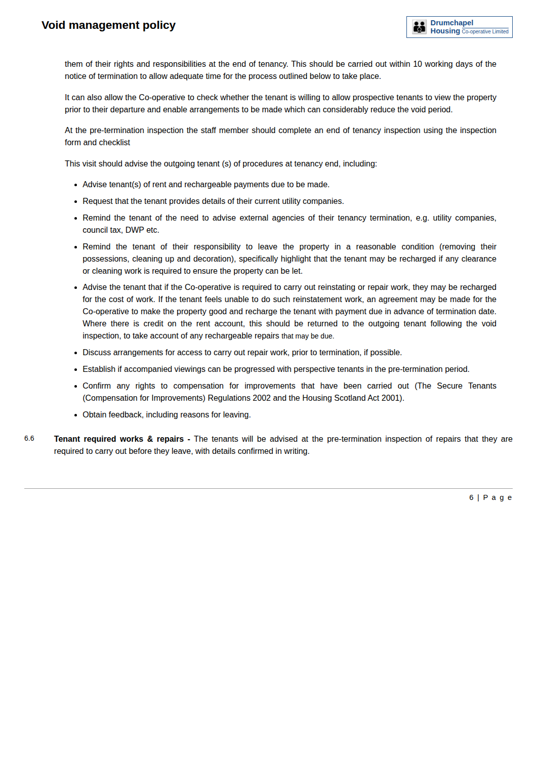Void management policy
👪 Drumchapel
Housing Co-operative Limited
them of their rights and responsibilities at the end of tenancy. This should be carried out within 10 working days of the notice of termination to allow adequate time for the process outlined below to take place.
It can also allow the Co-operative to check whether the tenant is willing to allow prospective tenants to view the property prior to their departure and enable arrangements to be made which can considerably reduce the void period.
At the pre-termination inspection the staff member should complete an end of tenancy inspection using the inspection form and checklist
This visit should advise the outgoing tenant (s) of procedures at tenancy end, including:
Advise tenant(s) of rent and rechargeable payments due to be made.
Request that the tenant provides details of their current utility companies.
Remind the tenant of the need to advise external agencies of their tenancy termination, e.g. utility companies, council tax, DWP etc.
Remind the tenant of their responsibility to leave the property in a reasonable condition (removing their possessions, cleaning up and decoration), specifically highlight that the tenant may be recharged if any clearance or cleaning work is required to ensure the property can be let.
Advise the tenant that if the Co-operative is required to carry out reinstating or repair work, they may be recharged for the cost of work. If the tenant feels unable to do such reinstatement work, an agreement may be made for the Co-operative to make the property good and recharge the tenant with payment due in advance of termination date. Where there is credit on the rent account, this should be returned to the outgoing tenant following the void inspection, to take account of any rechargeable repairs that may be due.
Discuss arrangements for access to carry out repair work, prior to termination, if possible.
Establish if accompanied viewings can be progressed with perspective tenants in the pre-termination period.
Confirm any rights to compensation for improvements that have been carried out (The Secure Tenants (Compensation for Improvements) Regulations 2002 and the Housing Scotland Act 2001).
Obtain feedback, including reasons for leaving.
6.6
Tenant required works & repairs - The tenants will be advised at the pre-termination inspection of repairs that they are required to carry out before they leave, with details confirmed in writing.
6 | P a g e